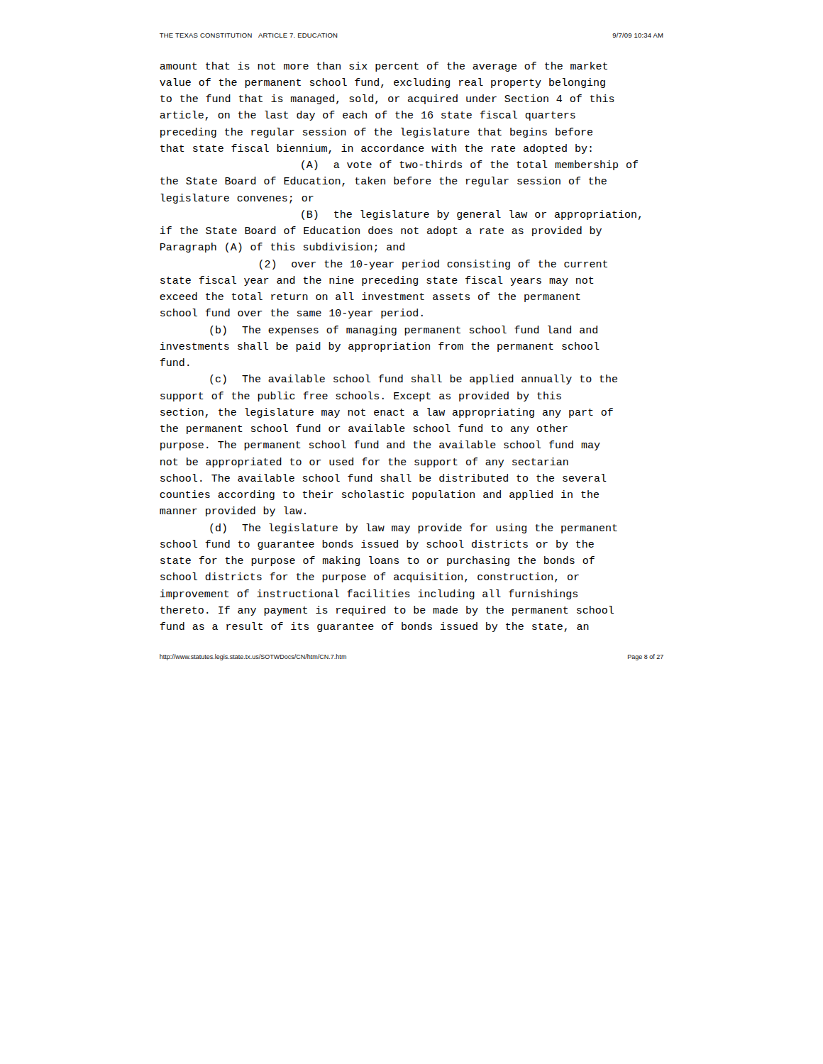The Texas Constitution Article 7. EDUCATION
9/7/09 10:34 AM
amount that is not more than six percent of the average of the market
value of the permanent school fund, excluding real property belonging
to the fund that is managed, sold, or acquired under Section 4 of this
article, on the last day of each of the 16 state fiscal quarters
preceding the regular session of the legislature that begins before
that state fiscal biennium, in accordance with the rate adopted by:
(A) a vote of two-thirds of the total membership of
the State Board of Education, taken before the regular session of the
legislature convenes; or
(B) the legislature by general law or appropriation,
if the State Board of Education does not adopt a rate as provided by
Paragraph (A) of this subdivision; and
(2) over the 10-year period consisting of the current
state fiscal year and the nine preceding state fiscal years may not
exceed the total return on all investment assets of the permanent
school fund over the same 10-year period.
(b) The expenses of managing permanent school fund land and
investments shall be paid by appropriation from the permanent school
fund.
(c) The available school fund shall be applied annually to the
support of the public free schools. Except as provided by this
section, the legislature may not enact a law appropriating any part of
the permanent school fund or available school fund to any other
purpose. The permanent school fund and the available school fund may
not be appropriated to or used for the support of any sectarian
school. The available school fund shall be distributed to the several
counties according to their scholastic population and applied in the
manner provided by law.
(d) The legislature by law may provide for using the permanent
school fund to guarantee bonds issued by school districts or by the
state for the purpose of making loans to or purchasing the bonds of
school districts for the purpose of acquisition, construction, or
improvement of instructional facilities including all furnishings
thereto. If any payment is required to be made by the permanent school
fund as a result of its guarantee of bonds issued by the state, an
http://www.statutes.legis.state.tx.us/SOTWDocs/CN/htm/CN.7.htm
Page 8 of 27